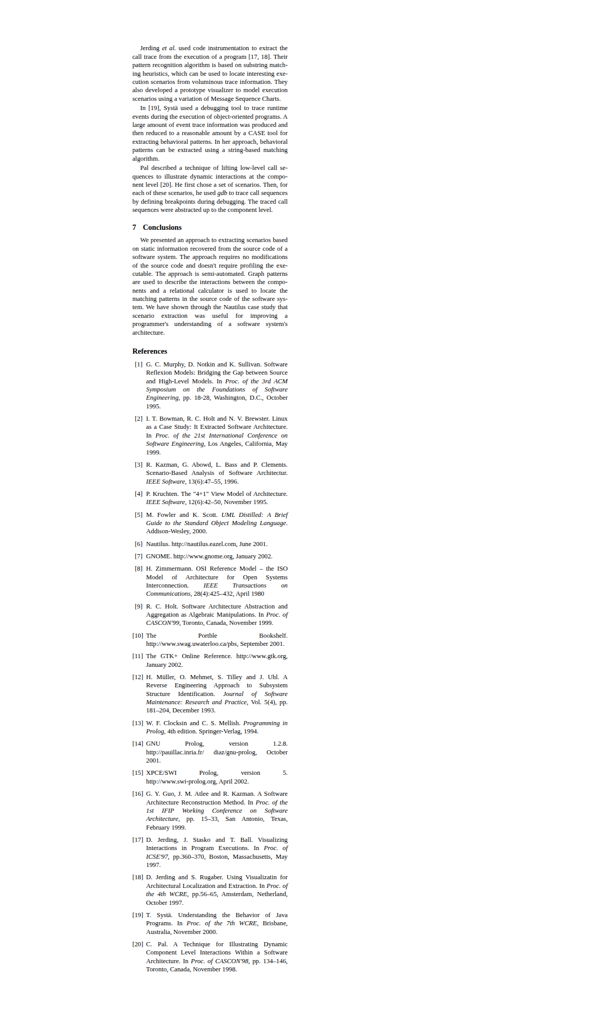Jerding et al. used code instrumentation to extract the call trace from the execution of a program [17, 18]. Their pattern recognition algorithm is based on substring matching heuristics, which can be used to locate interesting execution scenarios from voluminous trace information. They also developed a prototype visualizer to model execution scenarios using a variation of Message Sequence Charts.
In [19], Systä used a debugging tool to trace runtime events during the execution of object-oriented programs. A large amount of event trace information was produced and then reduced to a reasonable amount by a CASE tool for extracting behavioral patterns. In her approach, behavioral patterns can be extracted using a string-based matching algorithm.
Pal described a technique of lifting low-level call sequences to illustrate dynamic interactions at the component level [20]. He first chose a set of scenarios. Then, for each of these scenarios, he used gdb to trace call sequences by defining breakpoints during debugging. The traced call sequences were abstracted up to the component level.
7 Conclusions
We presented an approach to extracting scenarios based on static information recovered from the source code of a software system. The approach requires no modifications of the source code and doesn't require profiling the executable. The approach is semi-automated. Graph patterns are used to describe the interactions between the components and a relational calculator is used to locate the matching patterns in the source code of the software system. We have shown through the Nautilus case study that scenario extraction was useful for improving a programmer's understanding of a software system's architecture.
References
[1] G. C. Murphy, D. Notkin and K. Sullivan. Software Reflexion Models: Bridging the Gap between Source and High-Level Models. In Proc. of the 3rd ACM Symposium on the Foundations of Software Engineering, pp. 18-28, Washington, D.C., October 1995.
[2] I. T. Bowman, R. C. Holt and N. V. Brewster. Linux as a Case Study: It Extracted Software Architecture. In Proc. of the 21st International Conference on Software Engineering, Los Angeles, California, May 1999.
[3] R. Kazman, G. Abowd, L. Bass and P. Clements. Scenario-Based Analysis of Software Architectur. IEEE Software, 13(6):47–55, 1996.
[4] P. Kruchten. The "4+1" View Model of Architecture. IEEE Software, 12(6):42–50, November 1995.
[5] M. Fowler and K. Scott. UML Distilled: A Brief Guide to the Standard Object Modeling Language. Addison-Wesley, 2000.
[6] Nautilus. http://nautilus.eazel.com, June 2001.
[7] GNOME. http://www.gnome.org, January 2002.
[8] H. Zimmermann. OSI Reference Model – the ISO Model of Architecture for Open Systems Interconnection. IEEE Transactions on Communications, 28(4):425–432, April 1980
[9] R. C. Holt. Software Architecture Abstraction and Aggregation as Algebraic Manipulations. In Proc. of CASCON'99, Toronto, Canada, November 1999.
[10] The Portble Bookshelf. http://www.swag.uwaterloo.ca/pbs, September 2001.
[11] The GTK+ Online Reference. http://www.gtk.org, January 2002.
[12] H. Müller, O. Mehmet, S. Tilley and J. Uhl. A Reverse Engineering Approach to Subsystem Structure Identification. Journal of Software Maintenance: Research and Practice, Vol. 5(4), pp. 181–204, December 1993.
[13] W. F. Clocksin and C. S. Mellish. Programming in Prolog, 4th edition. Springer-Verlag, 1994.
[14] GNU Prolog, version 1.2.8. http://pauillac.inria.fr/ diaz/gnu-prolog, October 2001.
[15] XPCE/SWI Prolog, version 5. http://www.swi-prolog.org, April 2002.
[16] G. Y. Guo, J. M. Atlee and R. Kazman. A Software Architecture Reconstruction Method. In Proc. of the 1st IFIP Working Conference on Software Architecture, pp. 15–33, San Antonio, Texas, February 1999.
[17] D. Jerding, J. Stasko and T. Ball. Visualizing Interactions in Program Executions. In Proc. of ICSE'97, pp.360–370, Boston, Massachusetts, May 1997.
[18] D. Jerding and S. Rugaber. Using Visualizatin for Architectural Localization and Extraction. In Proc. of the 4th WCRE, pp.56–65, Amsterdam, Netherland, October 1997.
[19] T. Systä. Understanding the Behavior of Java Programs. In Proc. of the 7th WCRE, Brisbane, Australia, November 2000.
[20] C. Pal. A Technique for Illustrating Dynamic Component Level Interactions Within a Software Architecture. In Proc. of CASCON'98, pp. 134–146, Toronto, Canada, November 1998.